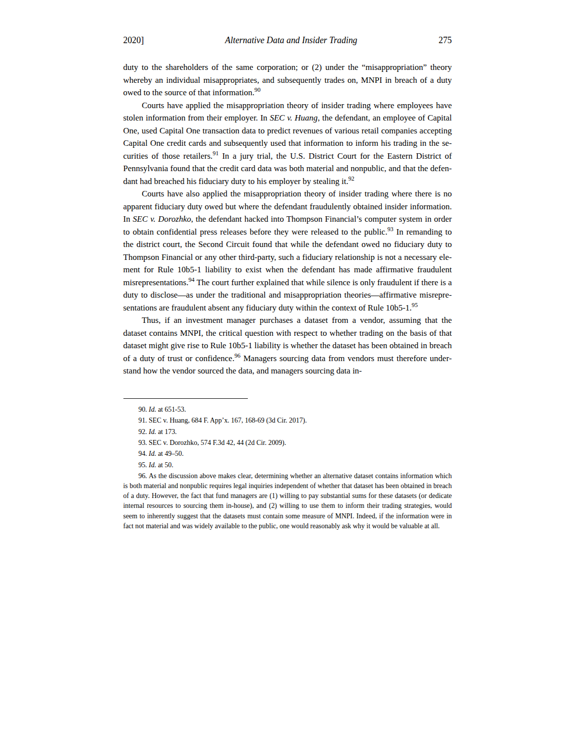2020] Alternative Data and Insider Trading 275
duty to the shareholders of the same corporation; or (2) under the “misappropriation” theory whereby an individual misappropriates, and subsequently trades on, MNPI in breach of a duty owed to the source of that information.90
Courts have applied the misappropriation theory of insider trading where employees have stolen information from their employer. In SEC v. Huang, the defendant, an employee of Capital One, used Capital One transaction data to predict revenues of various retail companies accepting Capital One credit cards and subsequently used that information to inform his trading in the securities of those retailers.91 In a jury trial, the U.S. District Court for the Eastern District of Pennsylvania found that the credit card data was both material and nonpublic, and that the defendant had breached his fiduciary duty to his employer by stealing it.92
Courts have also applied the misappropriation theory of insider trading where there is no apparent fiduciary duty owed but where the defendant fraudulently obtained insider information. In SEC v. Dorozhko, the defendant hacked into Thompson Financial’s computer system in order to obtain confidential press releases before they were released to the public.93 In remanding to the district court, the Second Circuit found that while the defendant owed no fiduciary duty to Thompson Financial or any other third-party, such a fiduciary relationship is not a necessary element for Rule 10b5-1 liability to exist when the defendant has made affirmative fraudulent misrepresentations.94 The court further explained that while silence is only fraudulent if there is a duty to disclose—as under the traditional and misappropriation theories—affirmative misrepresentations are fraudulent absent any fiduciary duty within the context of Rule 10b5-1.95
Thus, if an investment manager purchases a dataset from a vendor, assuming that the dataset contains MNPI, the critical question with respect to whether trading on the basis of that dataset might give rise to Rule 10b5-1 liability is whether the dataset has been obtained in breach of a duty of trust or confidence.96 Managers sourcing data from vendors must therefore understand how the vendor sourced the data, and managers sourcing data in-
90. Id. at 651-53.
91. SEC v. Huang, 684 F. App’x. 167, 168-69 (3d Cir. 2017).
92. Id. at 173.
93. SEC v. Dorozhko, 574 F.3d 42, 44 (2d Cir. 2009).
94. Id. at 49–50.
95. Id. at 50.
96. As the discussion above makes clear, determining whether an alternative dataset contains information which is both material and nonpublic requires legal inquiries independent of whether that dataset has been obtained in breach of a duty. However, the fact that fund managers are (1) willing to pay substantial sums for these datasets (or dedicate internal resources to sourcing them in-house), and (2) willing to use them to inform their trading strategies, would seem to inherently suggest that the datasets must contain some measure of MNPI. Indeed, if the information were in fact not material and was widely available to the public, one would reasonably ask why it would be valuable at all.